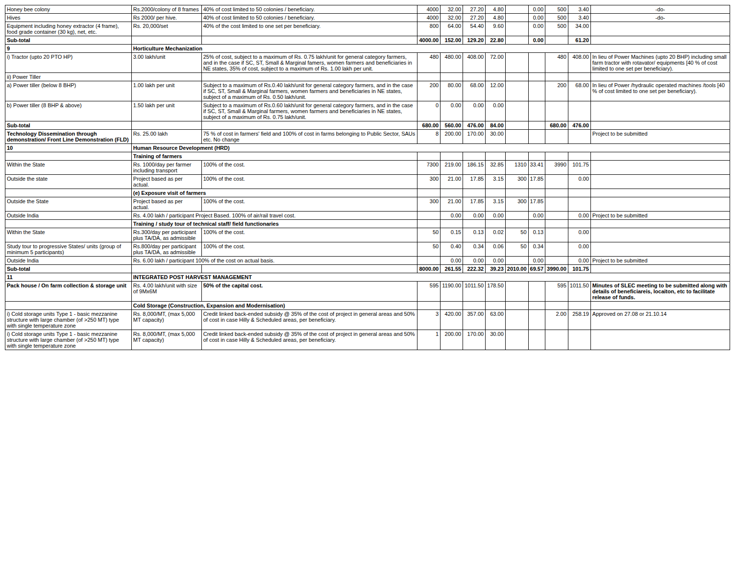| Honey bee colony | Rs.2000/colony of 8 frames | 40% of cost limited to 50 colonies / beneficiary. | 4000 | 32.00 | 27.20 | 4.80 | | 0.00 | 500 | 3.40 | -do- |
| Hives | Rs 2000/ per hive. | 40% of cost limited to 50 colonies / beneficiary. | 4000 | 32.00 | 27.20 | 4.80 | | 0.00 | 500 | 3.40 | -do- |
| Equipment including honey extractor (4 frame), food grade container (30 kg), net, etc. | Rs. 20,000/set | 40% of the cost limited to one set per beneficiary. | 800 | 64.00 | 54.40 | 9.60 | | 0.00 | 500 | 34.00 | |
| Sub-total | | | 4000.00 | 152.00 | 129.20 | 22.80 | | 0.00 | | 61.20 | |
| 9 | Horticulture Mechanization |
| i) Tractor (upto 20 PTO HP) | 3.00 lakh/unit | 25% of cost, subject to a maximum of Rs. 0.75 lakh/unit for general category farmers, and in the case if SC, ST, Small & Marginal famers, women farmers and beneficiaries in NE states, 35% of cost, subject to a maximum of Rs. 1.00 lakh per unit. | 480 | 480.00 | 408.00 | 72.00 | | | 480 | 408.00 | In lieu of Power Machines (upto 20 BHP) including small farm tractor with rotavator/ equipments [40 % of cost limited to one set per beneficiary). |
| ii) Power Tiller | | | | | | | | | | | |
| a) Power tiller (below 8 BHP) | 1.00 lakh per unit | Subject to a maximum of Rs.0.40 lakh/unit for general category farmers, and in the case if SC, ST, Small & Marginal farmers, women farmers and beneficiaries in NE states, subject of a maximum of Rs. 0.50 lakh/unit. | 200 | 80.00 | 68.00 | 12.00 | | | 200 | 68.00 | In lieu of Power /hydraulic operated machines /tools [40 % of cost limited to one set per beneficiary). |
| b) Power tiller (8 BHP & above) | 1.50 lakh per unit | Subject to a maximum of Rs.0.60 lakh/unit for general category farmers, and in the case if SC, ST, Small & Marginal farmers, women farmers and beneficiaries in NE states, subject of a maximum of Rs. 0.75 lakh/unit. | 0 | 0.00 | 0.00 | 0.00 | | | | | |
| Sub-total | | | 680.00 | 560.00 | 476.00 | 84.00 | | | 680.00 | 476.00 | |
| Technology Dissemination through demonstration/ Front Line Demonstration (FLD) | Rs. 25.00 lakh | 75 % of cost in farmers' field and 100% of cost in farms belonging to Public Sector, SAUs etc. No change | 8 | 200.00 | 170.00 | 30.00 | | | | | Project to be submitted |
| 10 | Human Resource Development (HRD) |
| | Training of farmers | | | | | | | | | |
| Within the State | Rs. 1000/day per farmer including transport | 100% of the cost. | 7300 | 219.00 | 186.15 | 32.85 | 1310 | 33.41 | 3990 | 101.75 | |
| Outside the state | Project based as per actual. | 100% of the cost. | 300 | 21.00 | 17.85 | 3.15 | 300 | 17.85 | | 0.00 | |
| | (e) Exposure visit of farmers | | | | | | | | | |
| Outside the State | Project based as per actual. | 100% of the cost. | 300 | 21.00 | 17.85 | 3.15 | 300 | 17.85 | | | |
| Outside India | Rs. 4.00 lakh / participant Project Based. 100% of air/rail travel cost. | | 0.00 | 0.00 | 0.00 | | 0.00 | | 0.00 | Project to be submitted |
| | Training / study tour of technical staff/ field functionaries | | | | | | | | | |
| Within the State | Rs.300/day per participant plus TA/DA, as admissible | 100% of the cost. | 50 | 0.15 | 0.13 | 0.02 | 50 | 0.13 | | 0.00 | |
| Study tour to progressive States/ units (group of minimum 5 participants) | Rs.800/day per participant plus TA/DA, as admissible | 100% of the cost. | 50 | 0.40 | 0.34 | 0.06 | 50 | 0.34 | | 0.00 | |
| Outside India | Rs. 6.00 lakh / participant 100% of the cost on actual basis. | | 0.00 | 0.00 | 0.00 | | 0.00 | | 0.00 | Project to be submitted |
| Sub-total | | | 8000.00 | 261.55 | 222.32 | 39.23 | 2010.00 | 69.57 | 3990.00 | 101.75 | |
| 11 | INTEGRATED POST HARVEST MANAGEMENT |
| Pack house / On farm collection & storage unit | Rs. 4.00 lakh/unit with size of 9Mx6M | 50% of the capital cost. | 595 | 1190.00 | 1011.50 | 178.50 | | | 595 | 1011.50 | Minutes of SLEC meeting to be submitted along with details of beneficiareis, locaiton, etc to facilitate release of funds. |
| | Cold Storage (Construction, Expansion and Modernisation) | | | | | | | | | |
| i) Cold storage units Type 1 - basic mezzanine structure with large chamber (of >250 MT) type with single temperature zone | Rs. 8,000/MT, (max 5,000 MT capacity) | Credit linked back-ended subsidy @ 35% of the cost of project in general areas and 50% of cost in case Hilly & Scheduled areas, per beneficiary. | 3 | 420.00 | 357.00 | 63.00 | | | 2.00 | 258.19 | Approved on 27.08 or 21.10.14 |
| i) Cold storage units Type 1 - basic mezzanine structure with large chamber (of >250 MT) type with single temperature zone | Rs. 8,000/MT, (max 5,000 MT capacity) | Credit linked back-ended subsidy @ 35% of the cost of project in general areas and 50% of cost in case Hilly & Scheduled areas, per beneficiary. | 1 | 200.00 | 170.00 | 30.00 | | | | | |